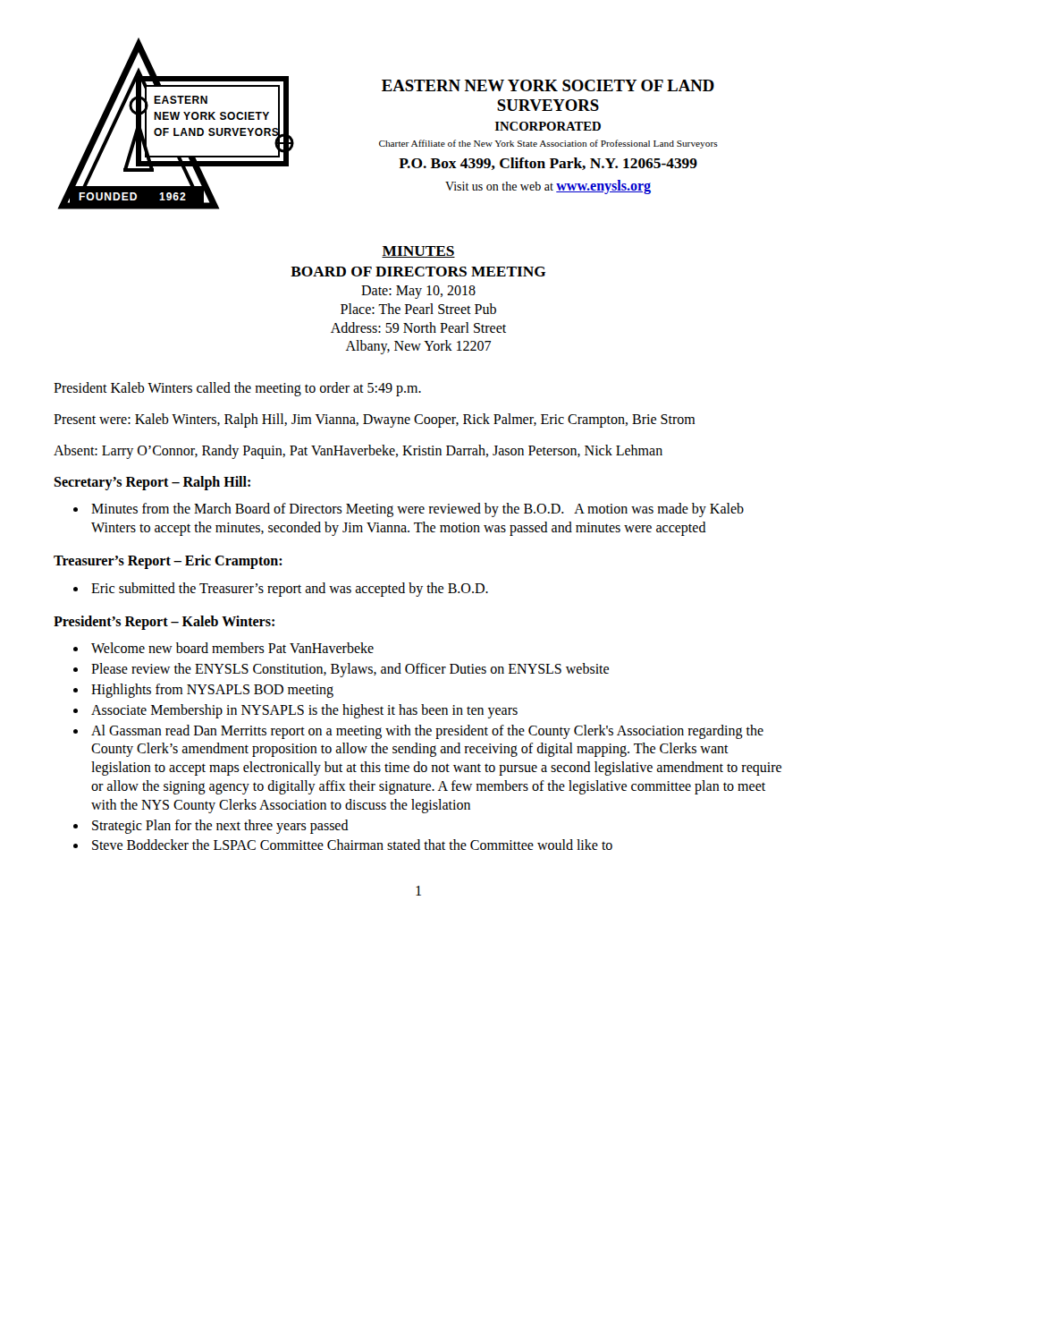EASTERN NEW YORK SOCIETY OF LAND SURVEYORS FOUNDED 1962
EASTERN NEW YORK SOCIETY OF LAND
SURVEYORS
INCORPORATED
Charter Affiliate of the New York State Association of Professional Land Surveyors
P.O. Box 4399, Clifton Park, N.Y. 12065-4399
Visit us on the web at www.enysls.org
MINUTES
BOARD OF DIRECTORS MEETING
Date: May 10, 2018
Place: The Pearl Street Pub
Address: 59 North Pearl Street
Albany, New York 12207
President Kaleb Winters called the meeting to order at 5:49 p.m.
Present were: Kaleb Winters, Ralph Hill, Jim Vianna, Dwayne Cooper, Rick Palmer, Eric Crampton, Brie Strom
Absent: Larry O’Connor, Randy Paquin, Pat VanHaverbeke, Kristin Darrah, Jason Peterson, Nick Lehman
Secretary’s Report – Ralph Hill:
Minutes from the March Board of Directors Meeting were reviewed by the B.O.D. A motion was made by Kaleb Winters to accept the minutes, seconded by Jim Vianna. The motion was passed and minutes were accepted
Treasurer’s Report – Eric Crampton:
Eric submitted the Treasurer’s report and was accepted by the B.O.D.
President’s Report – Kaleb Winters:
Welcome new board members Pat VanHaverbeke
Please review the ENYSLS Constitution, Bylaws, and Officer Duties on ENYSLS website
Highlights from NYSAPLS BOD meeting
Associate Membership in NYSAPLS is the highest it has been in ten years
Al Gassman read Dan Merritts report on a meeting with the president of the County Clerk's Association regarding the County Clerk’s amendment proposition to allow the sending and receiving of digital mapping. The Clerks want legislation to accept maps electronically but at this time do not want to pursue a second legislative amendment to require or allow the signing agency to digitally affix their signature. A few members of the legislative committee plan to meet with the NYS County Clerks Association to discuss the legislation
Strategic Plan for the next three years passed
Steve Boddecker the LSPAC Committee Chairman stated that the Committee would like to
1